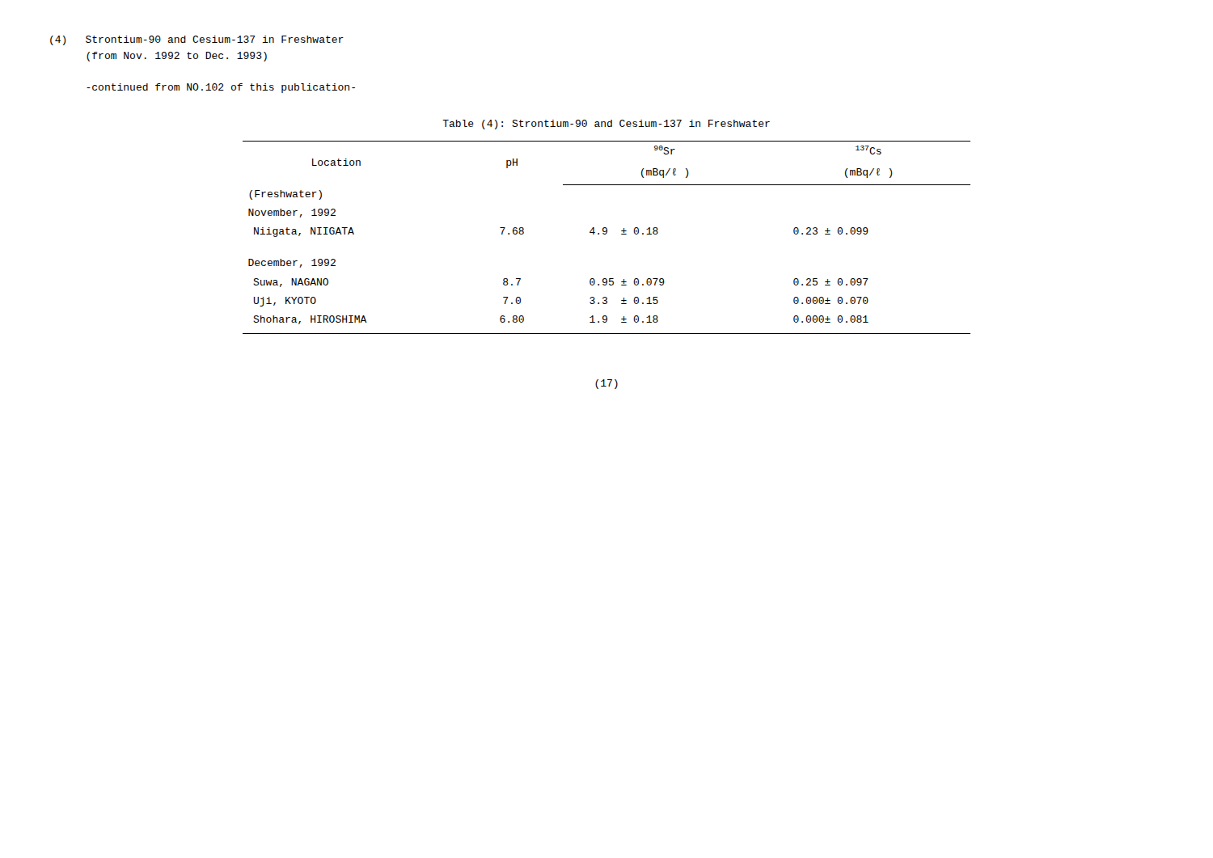(4)
Strontium-90 and Cesium-137 in Freshwater
(from Nov. 1992 to Dec. 1993)
-continued from NO.102 of this publication-
Table (4): Strontium-90 and Cesium-137 in Freshwater
| Location | pH | 90 Sr | 137 Cs |
| --- | --- | --- | --- |
| (mBq/ℓ ) | (mBq/ℓ ) |
| (Freshwater) | | | |
| November, 1992 | | | |
| Niigata, NIIGATA | 7.68 | 4.9 ± 0.18 | 0.23 ± 0.099 |
| December, 1992 | | | |
| Suwa, NAGANO | 8.7 | 0.95 ± 0.079 | 0.25 ± 0.097 |
| Uji, KYOTO | 7.0 | 3.3 ± 0.15 | 0.000± 0.070 |
| Shohara, HIROSHIMA | 6.80 | 1.9 ± 0.18 | 0.000± 0.081 |
(17)